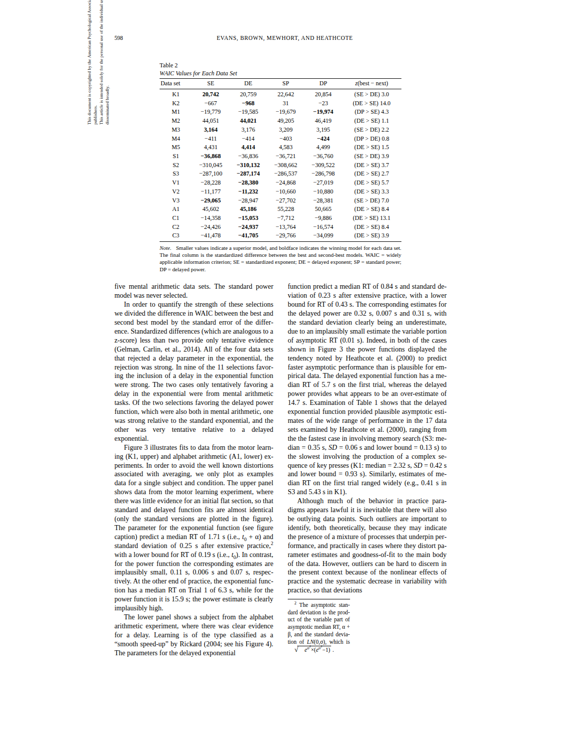This document is copyrighted by the American Psychological Association or one of its allied publishers.
This article is intended solely for the personal use of the individual user and is not to be disseminated broadly.
598 EVANS, BROWN, MEWHORT, AND HEATHCOTE
Table 2 WAIC Values for Each Data Set
| Data set | SE | DE | SP | DP | z (best − next) |
| --- | --- | --- | --- | --- | --- |
| K1 | 20,742 | 20,759 | 22,642 | 20,854 | (SE > DE) 3.0 |
| K2 | −667 | −968 | 31 | −23 | (DE > SE) 14.0 |
| M1 | −19,779 | −19,585 | −19,679 | −19,974 | (DP > SE) 4.3 |
| M2 | 44,051 | 44,021 | 49,205 | 46,419 | (DE > SE) 1.1 |
| M3 | 3,164 | 3,176 | 3,209 | 3,195 | (SE > DE) 2.2 |
| M4 | −411 | −414 | −403 | −424 | (DP > DE) 0.8 |
| M5 | 4,431 | 4,414 | 4,583 | 4,499 | (DE > SE) 1.5 |
| S1 | −36,868 | −36,836 | −36,721 | −36,760 | (SE > DE) 3.9 |
| S2 | −310,045 | −310,132 | −308,662 | −309,522 | (DE > SE) 3.7 |
| S3 | −287,100 | −287,174 | −286,537 | −286,798 | (DE > SE) 2.7 |
| V1 | −28,228 | −28,380 | −24,868 | −27,019 | (DE > SE) 5.7 |
| V2 | −11,177 | −11,232 | −10,660 | −10,880 | (DE > SE) 3.3 |
| V3 | −29,065 | −28,947 | −27,702 | −28,381 | (SE > DE) 7.0 |
| A1 | 45,602 | 45,186 | 55,228 | 50,665 | (DE > SE) 8.4 |
| C1 | −14,358 | −15,053 | −7,712 | −9,886 | (DE > SE) 13.1 |
| C2 | −24,426 | −24,937 | −13,764 | −16,574 | (DE > SE) 8.4 |
| C3 | −41,478 | −41,705 | −29,766 | −34,099 | (DE > SE) 3.9 |
Note. Smaller values indicate a superior model, and boldface indicates the winning model for each data set. The final column is the standardized difference between the best and second-best models. WAIC = widely applicable information criterion; SE = standardized exponent; DE = delayed exponent; SP = standard power; DP = delayed power.
five mental arithmetic data sets. The standard power model was never selected.
In order to quantify the strength of these selections we divided the difference in WAIC between the best and second best model by the standard error of the difference. Standardized differences (which are analogous to a z-score) less than two provide only tentative evidence (Gelman, Carlin, et al., 2014). All of the four data sets that rejected a delay parameter in the exponential, the rejection was strong. In nine of the 11 selections favoring the inclusion of a delay in the exponential function were strong. The two cases only tentatively favoring a delay in the exponential were from mental arithmetic tasks. Of the two selections favoring the delayed power function, which were also both in mental arithmetic, one was strong relative to the standard exponential, and the other was very tentative relative to a delayed exponential.
Figure 3 illustrates fits to data from the motor learning (K1, upper) and alphabet arithmetic (A1, lower) experiments. In order to avoid the well known distortions associated with averaging, we only plot as examples data for a single subject and condition. The upper panel shows data from the motor learning experiment, where there was little evidence for an initial flat section, so that standard and delayed function fits are almost identical (only the standard versions are plotted in the figure). The parameter for the exponential function (see figure caption) predict a median RT of 1.71 s (i.e., t0 + α) and standard deviation of 0.25 s after extensive practice,2 with a lower bound for RT of 0.19 s (i.e., t0). In contrast, for the power function the corresponding estimates are implausibly small, 0.11 s, 0.006 s and 0.07 s, respectively. At the other end of practice, the exponential function has a median RT on Trial 1 of 6.3 s, while for the power function it is 15.9 s; the power estimate is clearly implausibly high.
The lower panel shows a subject from the alphabet arithmetic experiment, where there was clear evidence for a delay. Learning is of the type classified as a “smooth speed-up” by Rickard (2004; see his Figure 4). The parameters for the delayed exponential
function predict a median RT of 0.84 s and standard deviation of 0.23 s after extensive practice, with a lower bound for RT of 0.43 s. The corresponding estimates for the delayed power are 0.32 s, 0.007 s and 0.31 s, with the standard deviation clearly being an underestimate, due to an implausibly small estimate the variable portion of asymptotic RT (0.01 s). Indeed, in both of the cases shown in Figure 3 the power functions displayed the tendency noted by Heathcote et al. (2000) to predict faster asymptotic performance than is plausible for empirical data. The delayed exponential function has a median RT of 5.7 s on the first trial, whereas the delayed power provides what appears to be an over-estimate of 14.7 s. Examination of Table 1 shows that the delayed exponential function provided plausible asymptotic estimates of the wide range of performance in the 17 data sets examined by Heathcote et al. (2000), ranging from the the fastest case in involving memory search (S3: median = 0.35 s, SD = 0.06 s and lower bound = 0.13 s) to the slowest involving the production of a complex sequence of key presses (K1: median = 2.32 s, SD = 0.42 s and lower bound = 0.93 s). Similarly, estimates of median RT on the first trial ranged widely (e.g., 0.41 s in S3 and 5.43 s in K1).
Although much of the behavior in practice paradigms appears lawful it is inevitable that there will also be outlying data points. Such outliers are important to identify, both theoretically, because they may indicate the presence of a mixture of processes that underpin performance, and practically in cases where they distort parameter estimates and goodness-of-fit to the main body of the data. However, outliers can be hard to discern in the present context because of the nonlinear effects of practice and the systematic decrease in variability with practice, so that deviations
2 The asymptotic standard deviation is the product of the variable part of asymptotic median RT, α + β, and the standard deviation of LN(0,σ), which is eσ2×(eσ2−1) .